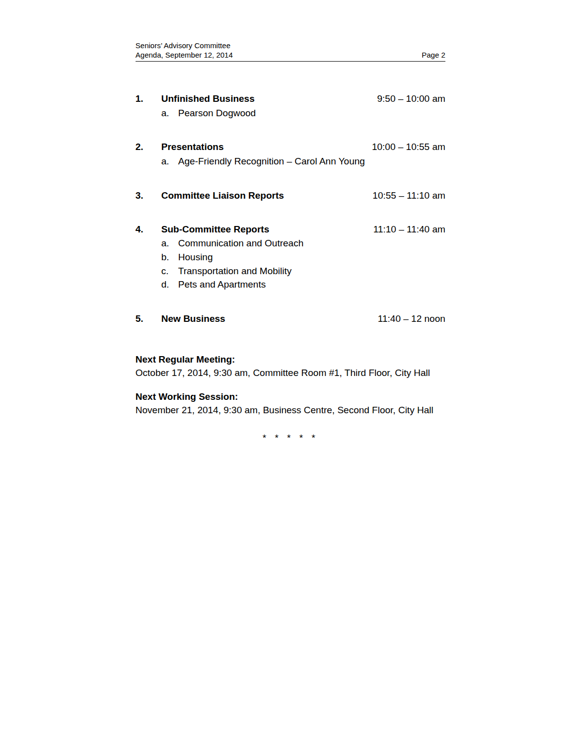Seniors’ Advisory Committee
Agenda, September 12, 2014
Page 2
1.
Unfinished Business 9:50 – 10:00 am
a. Pearson Dogwood
2.
Presentations 10:00 – 10:55 am
a. Age-Friendly Recognition – Carol Ann Young
3.
Committee Liaison Reports 10:55 – 11:10 am
4.
Sub-Committee Reports 11:10 – 11:40 am
a. Communication and Outreach
b. Housing
c. Transportation and Mobility
d. Pets and Apartments
5.
New Business 11:40 – 12 noon
Next Regular Meeting:
October 17, 2014, 9:30 am, Committee Room #1, Third Floor, City Hall
Next Working Session:
November 21, 2014, 9:30 am, Business Centre, Second Floor, City Hall
* * * * *